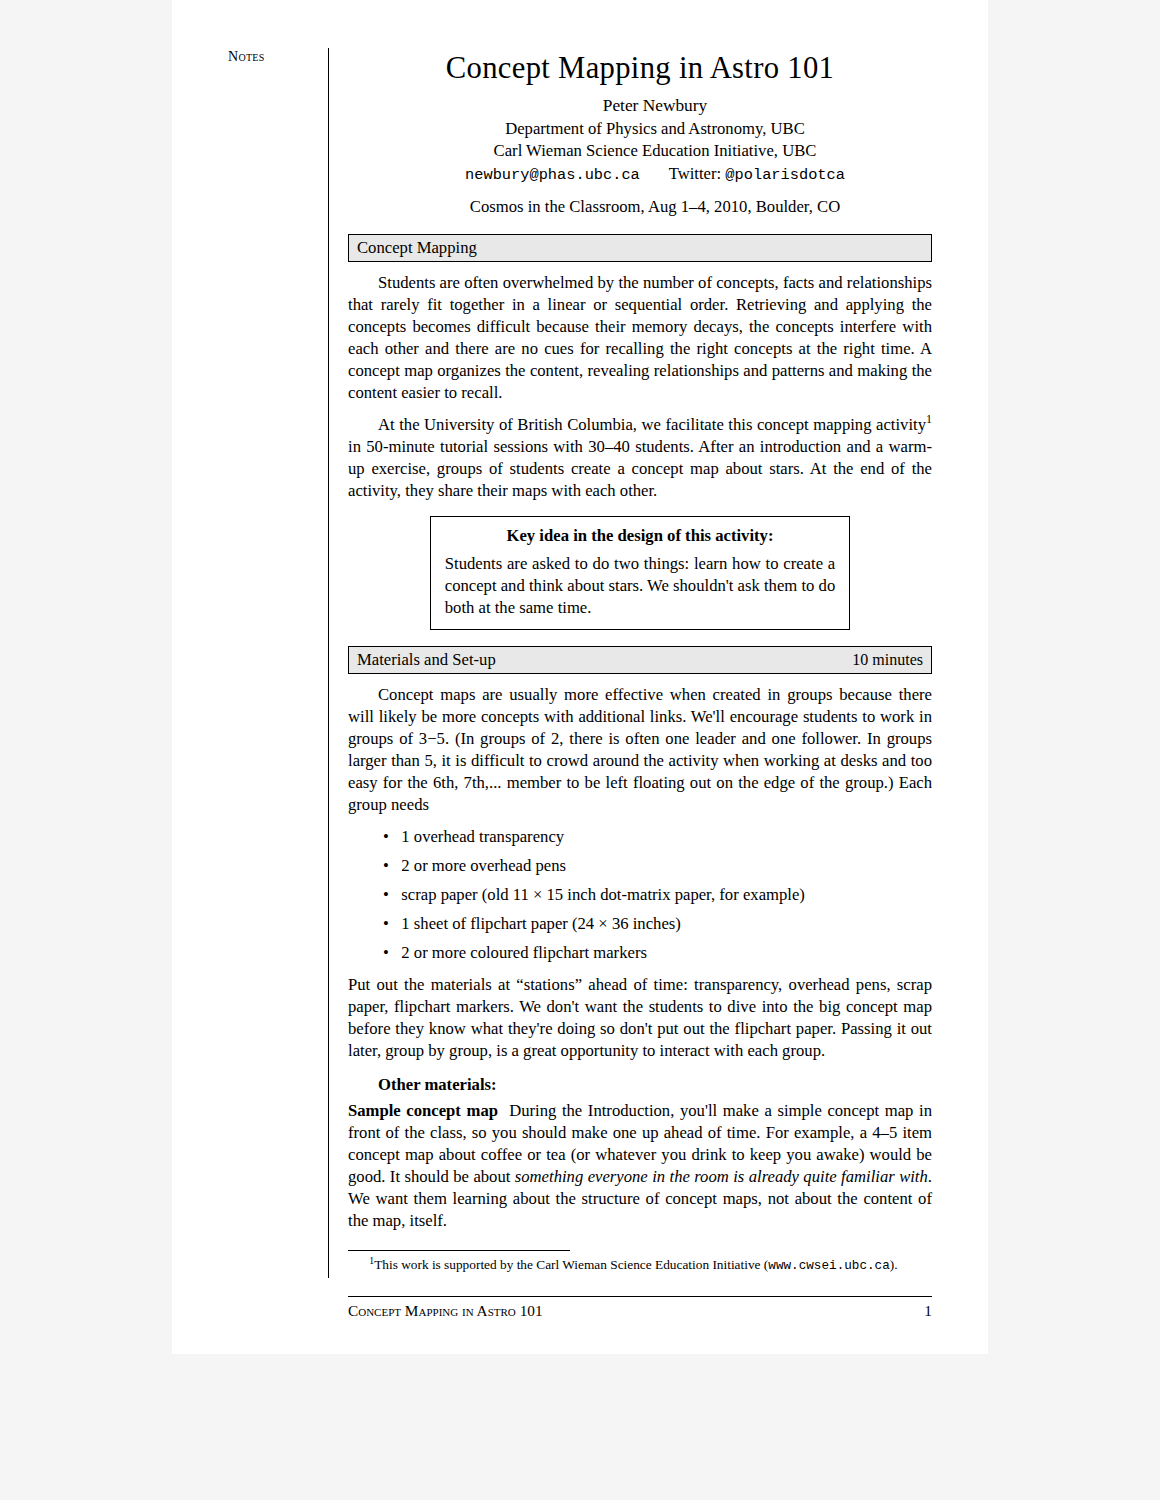Notes
Concept Mapping in Astro 101
Peter Newbury
Department of Physics and Astronomy, UBC
Carl Wieman Science Education Initiative, UBC
newbury@phas.ubc.ca Twitter: @polarisdotca
Cosmos in the Classroom, Aug 1–4, 2010, Boulder, CO
Concept Mapping
Students are often overwhelmed by the number of concepts, facts and relationships that rarely fit together in a linear or sequential order. Retrieving and applying the concepts becomes difficult because their memory decays, the concepts interfere with each other and there are no cues for recalling the right concepts at the right time. A concept map organizes the content, revealing relationships and patterns and making the content easier to recall.
At the University of British Columbia, we facilitate this concept mapping activity1 in 50-minute tutorial sessions with 30–40 students. After an introduction and a warm-up exercise, groups of students create a concept map about stars. At the end of the activity, they share their maps with each other.
Key idea in the design of this activity:
Students are asked to do two things: learn how to create a concept and think about stars. We shouldn't ask them to do both at the same time.
Materials and Set-up 10 minutes
Concept maps are usually more effective when created in groups because there will likely be more concepts with additional links. We'll encourage students to work in groups of 3−5. (In groups of 2, there is often one leader and one follower. In groups larger than 5, it is difficult to crowd around the activity when working at desks and too easy for the 6th, 7th,... member to be left floating out on the edge of the group.) Each group needs
1 overhead transparency
2 or more overhead pens
scrap paper (old 11 × 15 inch dot-matrix paper, for example)
1 sheet of flipchart paper (24 × 36 inches)
2 or more coloured flipchart markers
Put out the materials at “stations” ahead of time: transparency, overhead pens, scrap paper, flipchart markers. We don't want the students to dive into the big concept map before they know what they're doing so don't put out the flipchart paper. Passing it out later, group by group, is a great opportunity to interact with each group.
Other materials:
Sample concept map During the Introduction, you'll make a simple concept map in front of the class, so you should make one up ahead of time. For example, a 4–5 item concept map about coffee or tea (or whatever you drink to keep you awake) would be good. It should be about something everyone in the room is already quite familiar with. We want them learning about the structure of concept maps, not about the content of the map, itself.
1This work is supported by the Carl Wieman Science Education Initiative (www.cwsei.ubc.ca).
Concept Mapping in Astro 101 1